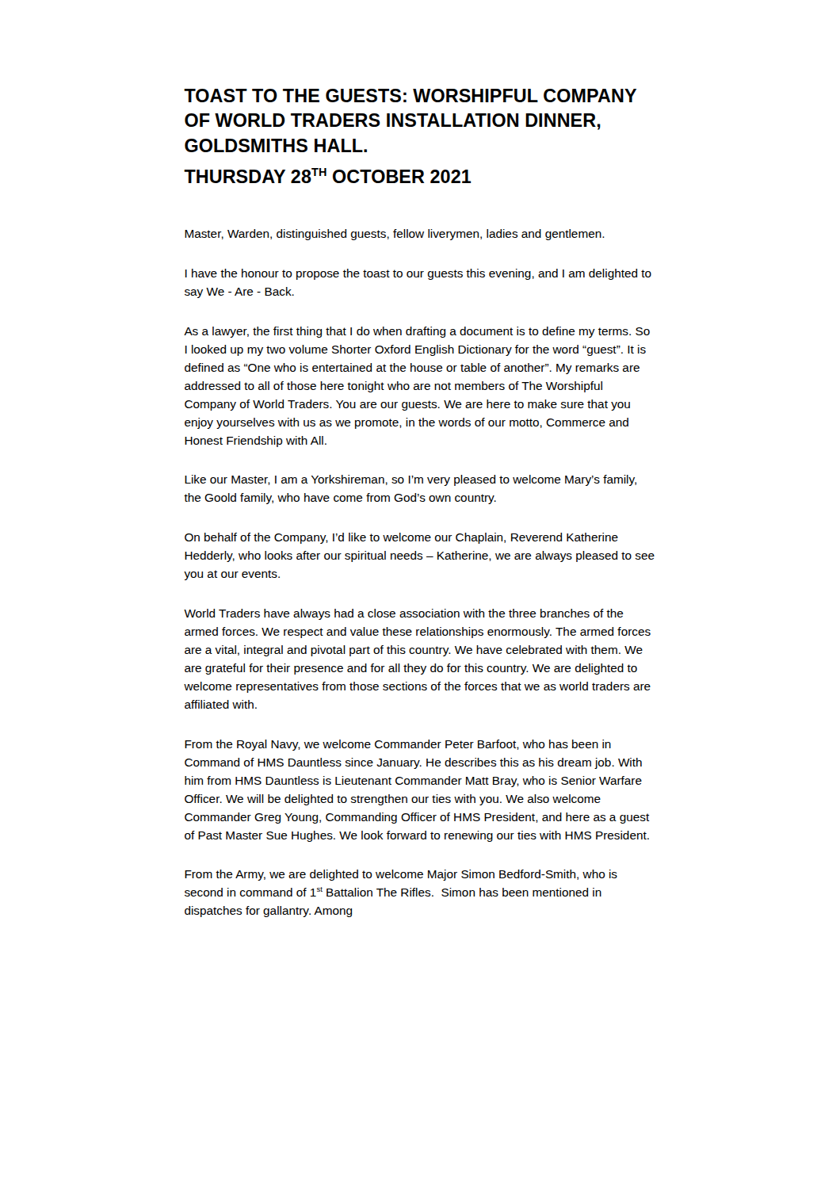TOAST TO THE GUESTS: WORSHIPFUL COMPANY OF WORLD TRADERS INSTALLATION DINNER, GOLDSMITHS HALL.
THURSDAY 28TH OCTOBER 2021
Master, Warden, distinguished guests, fellow liverymen, ladies and gentlemen.
I have the honour to propose the toast to our guests this evening, and I am delighted to say We - Are - Back.
As a lawyer, the first thing that I do when drafting a document is to define my terms. So I looked up my two volume Shorter Oxford English Dictionary for the word “guest”. It is defined as “One who is entertained at the house or table of another”. My remarks are addressed to all of those here tonight who are not members of The Worshipful Company of World Traders. You are our guests. We are here to make sure that you enjoy yourselves with us as we promote, in the words of our motto, Commerce and Honest Friendship with All.
Like our Master, I am a Yorkshireman, so I’m very pleased to welcome Mary’s family, the Goold family, who have come from God’s own country.
On behalf of the Company, I’d like to welcome our Chaplain, Reverend Katherine Hedderly, who looks after our spiritual needs – Katherine, we are always pleased to see you at our events.
World Traders have always had a close association with the three branches of the armed forces. We respect and value these relationships enormously. The armed forces are a vital, integral and pivotal part of this country. We have celebrated with them. We are grateful for their presence and for all they do for this country. We are delighted to welcome representatives from those sections of the forces that we as world traders are affiliated with.
From the Royal Navy, we welcome Commander Peter Barfoot, who has been in Command of HMS Dauntless since January. He describes this as his dream job. With him from HMS Dauntless is Lieutenant Commander Matt Bray, who is Senior Warfare Officer. We will be delighted to strengthen our ties with you. We also welcome Commander Greg Young, Commanding Officer of HMS President, and here as a guest of Past Master Sue Hughes. We look forward to renewing our ties with HMS President.
From the Army, we are delighted to welcome Major Simon Bedford-Smith, who is second in command of 1st Battalion The Rifles. Simon has been mentioned in dispatches for gallantry. Among